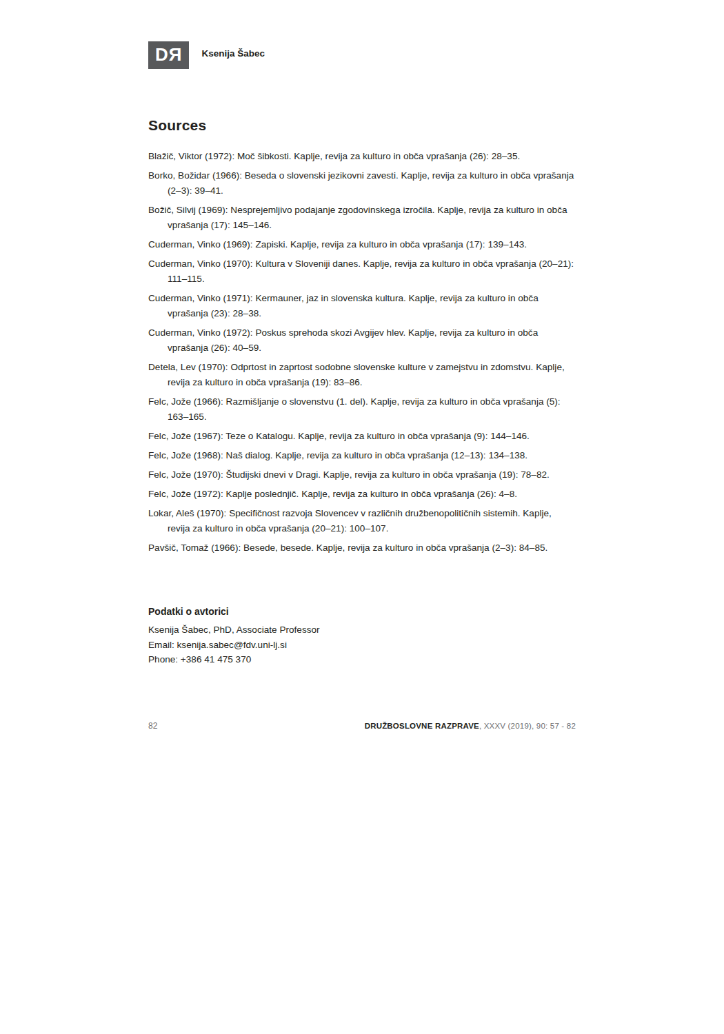DЯ
Ksenija Šabec
Sources
Blažič, Viktor (1972): Moč šibkosti. Kaplje, revija za kulturo in obča vprašanja (26): 28–35.
Borko, Božidar (1966): Beseda o slovenski jezikovni zavesti. Kaplje, revija za kulturo in obča vprašanja (2–3): 39–41.
Božič, Silvij (1969): Nesprejemljivo podajanje zgodovinskega izročila. Kaplje, revija za kulturo in obča vprašanja (17): 145–146.
Cuderman, Vinko (1969): Zapiski. Kaplje, revija za kulturo in obča vprašanja (17): 139–143.
Cuderman, Vinko (1970): Kultura v Sloveniji danes. Kaplje, revija za kulturo in obča vprašanja (20–21): 111–115.
Cuderman, Vinko (1971): Kermauner, jaz in slovenska kultura. Kaplje, revija za kulturo in obča vprašanja (23): 28–38.
Cuderman, Vinko (1972): Poskus sprehoda skozi Avgijev hlev. Kaplje, revija za kulturo in obča vprašanja (26): 40–59.
Detela, Lev (1970): Odprtost in zaprtost sodobne slovenske kulture v zamejstvu in zdomstvu. Kaplje, revija za kulturo in obča vprašanja (19): 83–86.
Felc, Jože (1966): Razmišljanje o slovenstvu (1. del). Kaplje, revija za kulturo in obča vprašanja (5): 163–165.
Felc, Jože (1967): Teze o Katalogu. Kaplje, revija za kulturo in obča vprašanja (9): 144–146.
Felc, Jože (1968): Naš dialog. Kaplje, revija za kulturo in obča vprašanja (12–13): 134–138.
Felc, Jože (1970): Študijski dnevi v Dragi. Kaplje, revija za kulturo in obča vprašanja (19): 78–82.
Felc, Jože (1972): Kaplje poslednjič. Kaplje, revija za kulturo in obča vprašanja (26): 4–8.
Lokar, Aleš (1970): Specifičnost razvoja Slovencev v različnih družbenopolitičnih sistemih. Kaplje, revija za kulturo in obča vprašanja (20–21): 100–107.
Pavšič, Tomaž (1966): Besede, besede. Kaplje, revija za kulturo in obča vprašanja (2–3): 84–85.
Podatki o avtorici
Ksenija Šabec, PhD, Associate Professor
Email: ksenija.sabec@fdv.uni-lj.si
Phone: +386 41 475 370
82
DRUŽBOSLOVNE RAZPRAVE, XXXV (2019), 90: 57 - 82